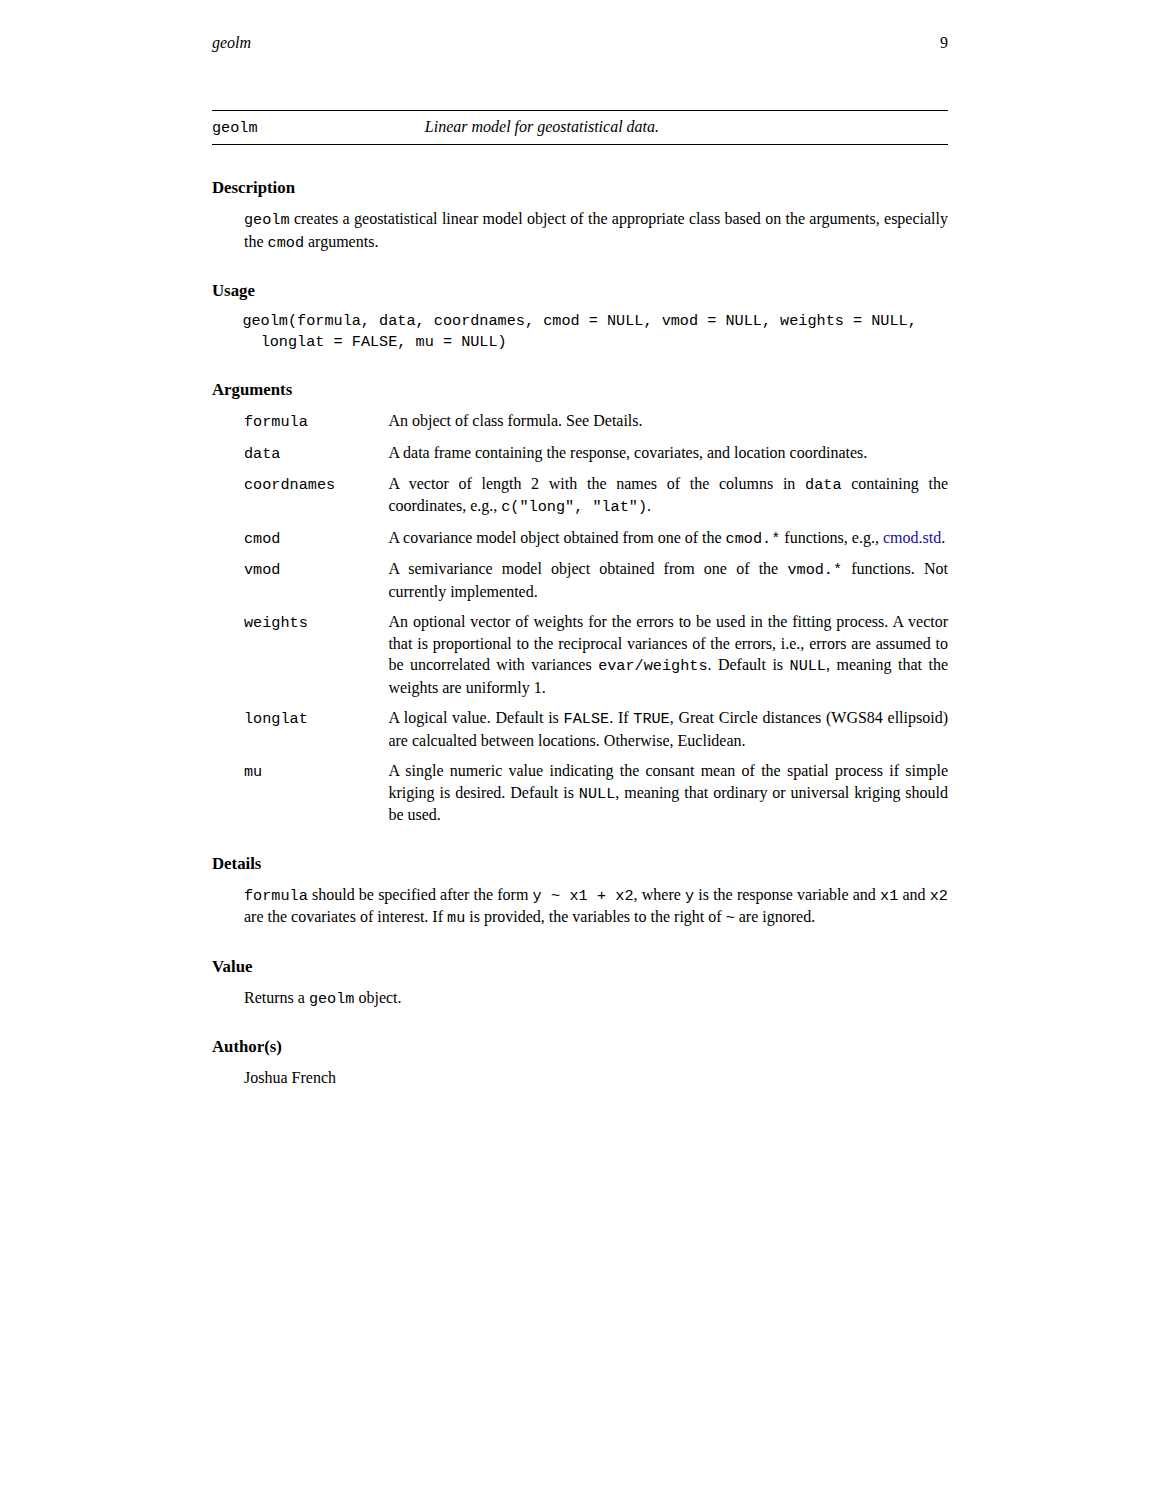geolm 9
geolm Linear model for geostatistical data.
Description
geolm creates a geostatistical linear model object of the appropriate class based on the arguments, especially the cmod arguments.
Usage
geolm(formula, data, coordnames, cmod = NULL, vmod = NULL, weights = NULL,
  longlat = FALSE, mu = NULL)
Arguments
formula
An object of class formula. See Details.
data
A data frame containing the response, covariates, and location coordinates.
coordnames
A vector of length 2 with the names of the columns in data containing the coordinates, e.g., c("long", "lat").
cmod
A covariance model object obtained from one of the cmod.* functions, e.g., cmod.std.
vmod
A semivariance model object obtained from one of the vmod.* functions. Not currently implemented.
weights
An optional vector of weights for the errors to be used in the fitting process. A vector that is proportional to the reciprocal variances of the errors, i.e., errors are assumed to be uncorrelated with variances evar/weights. Default is NULL, meaning that the weights are uniformly 1.
longlat
A logical value. Default is FALSE. If TRUE, Great Circle distances (WGS84 ellipsoid) are calcualted between locations. Otherwise, Euclidean.
mu
A single numeric value indicating the consant mean of the spatial process if simple kriging is desired. Default is NULL, meaning that ordinary or universal kriging should be used.
Details
formula should be specified after the form y ~ x1 + x2, where y is the response variable and x1 and x2 are the covariates of interest. If mu is provided, the variables to the right of ~ are ignored.
Value
Returns a geolm object.
Author(s)
Joshua French